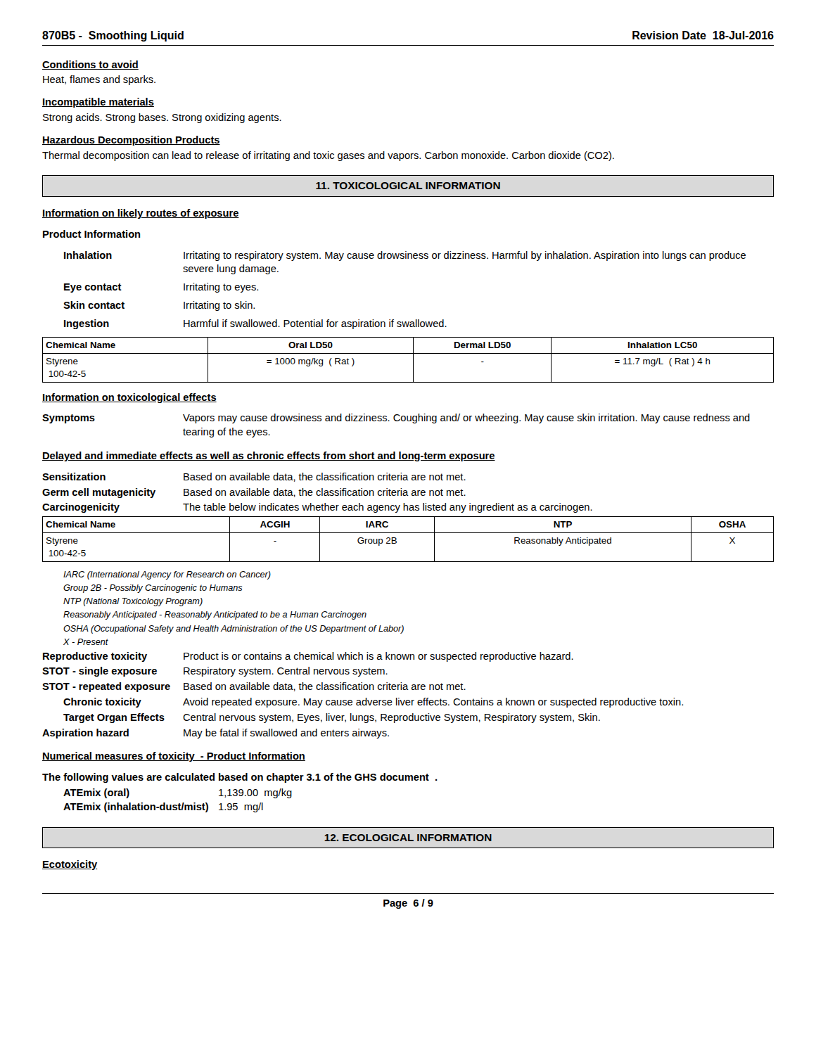870B5 - Smoothing Liquid
Revision Date 18-Jul-2016
Conditions to avoid
Heat, flames and sparks.
Incompatible materials
Strong acids. Strong bases. Strong oxidizing agents.
Hazardous Decomposition Products
Thermal decomposition can lead to release of irritating and toxic gases and vapors. Carbon monoxide. Carbon dioxide (CO2).
11. TOXICOLOGICAL INFORMATION
Information on likely routes of exposure
Product Information
Inhalation
Irritating to respiratory system. May cause drowsiness or dizziness. Harmful by inhalation. Aspiration into lungs can produce severe lung damage.
Eye contact
Irritating to eyes.
Skin contact
Irritating to skin.
Ingestion
Harmful if swallowed. Potential for aspiration if swallowed.
| Chemical Name | Oral LD50 | Dermal LD50 | Inhalation LC50 |
| --- | --- | --- | --- |
| Styrene 100-42-5 | = 1000 mg/kg ( Rat ) | - | = 11.7 mg/L ( Rat ) 4 h |
Information on toxicological effects
Symptoms
Vapors may cause drowsiness and dizziness. Coughing and/ or wheezing. May cause skin irritation. May cause redness and tearing of the eyes.
Delayed and immediate effects as well as chronic effects from short and long-term exposure
Sensitization
Based on available data, the classification criteria are not met.
Germ cell mutagenicity
Based on available data, the classification criteria are not met.
Carcinogenicity
The table below indicates whether each agency has listed any ingredient as a carcinogen.
| Chemical Name | ACGIH | IARC | NTP | OSHA |
| --- | --- | --- | --- | --- |
| Styrene 100-42-5 | - | Group 2B | Reasonably Anticipated | X |
IARC (International Agency for Research on Cancer)
Group 2B - Possibly Carcinogenic to Humans
NTP (National Toxicology Program)
Reasonably Anticipated - Reasonably Anticipated to be a Human Carcinogen
OSHA (Occupational Safety and Health Administration of the US Department of Labor)
X - Present
Reproductive toxicity
Product is or contains a chemical which is a known or suspected reproductive hazard.
STOT - single exposure
Respiratory system. Central nervous system.
STOT - repeated exposure
Based on available data, the classification criteria are not met.
Chronic toxicity
Avoid repeated exposure. May cause adverse liver effects. Contains a known or suspected reproductive toxin.
Target Organ Effects
Central nervous system, Eyes, liver, lungs, Reproductive System, Respiratory system, Skin.
Aspiration hazard
May be fatal if swallowed and enters airways.
Numerical measures of toxicity - Product Information
The following values are calculated based on chapter 3.1 of the GHS document .
ATEmix (oral)
1,139.00 mg/kg
ATEmix (inhalation-dust/mist)
1.95 mg/l
12. ECOLOGICAL INFORMATION
Ecotoxicity
Page 6 / 9